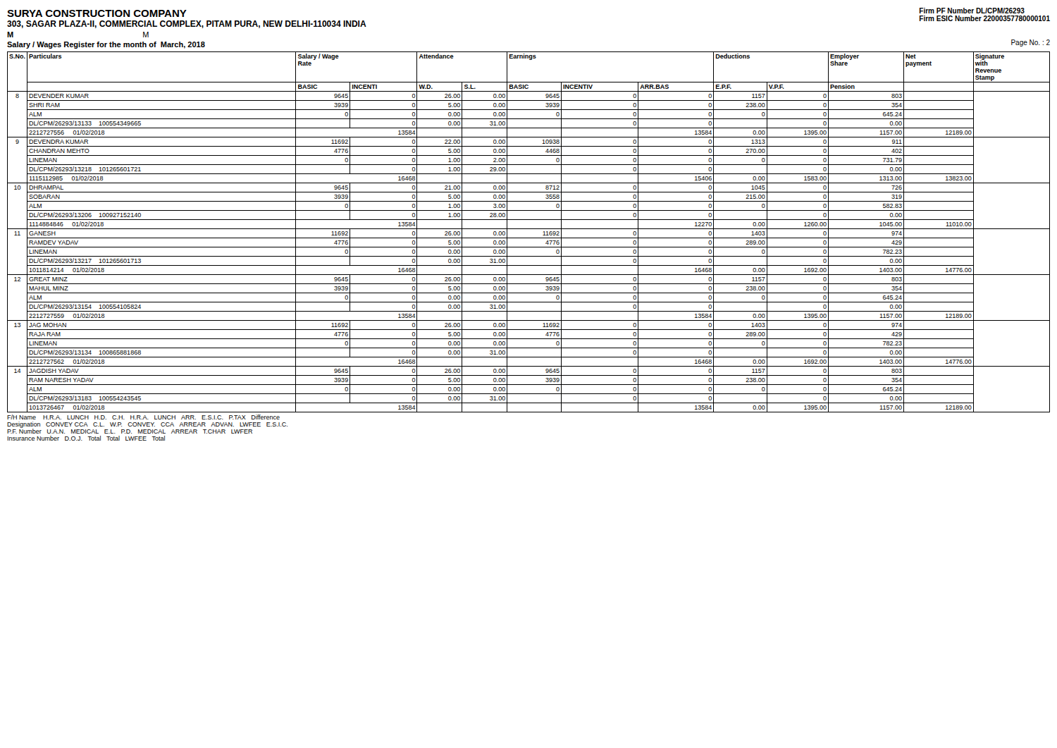SURYA CONSTRUCTION COMPANY
303, SAGAR PLAZA-II, COMMERCIAL COMPLEX, PITAM PURA, NEW DELHI-110034 INDIA
Firm PF Number DL/CPM/26293
Firm ESIC Number 22000357780000101
M M
Salary / Wages Register for the month of March, 2018
Page No. : 2
| S.No. | Particulars | Salary / Wage Rate | Attendance | Earnings | Deductions | Employer Share | Net payment | Signature with Revenue Stamp |
| --- | --- | --- | --- | --- | --- | --- | --- | --- |
| | BASIC | INCENTI | W.D. | S.L. | BASIC | INCENTIV | ARR.BAS | E.P.F. | V.P.F. | Pension | | |
| 8 | DEVENDER KUMAR | 9645 | 0 | 26.00 | 0.00 | 9645 | 0 | 0 | 1157 | 0 | 803 | | |
| SHRI RAM | 3939 | 0 | 5.00 | 0.00 | 3939 | 0 | 0 | 238.00 | 0 | 354 | |
| ALM | 0 | 0 | 0.00 | 0.00 | 0 | 0 | 0 | 0 | 0 | 645.24 | |
| DL/CPM/26293/13133 100554349665 | | 0 | 0.00 | 31.00 | | 0 | 0 | | 0 | 0.00 | |
| 2212727556 01/02/2018 | 13584 | | | | | 13584 | 0.00 | 1395.00 | 1157.00 | 12189.00 |
| 9 | DEVENDRA KUMAR | 11692 | 0 | 22.00 | 0.00 | 10938 | 0 | 0 | 1313 | 0 | 911 | | |
| CHANDRAN MEHTO | 4776 | 0 | 5.00 | 0.00 | 4468 | 0 | 0 | 270.00 | 0 | 402 | |
| LINEMAN | 0 | 0 | 1.00 | 2.00 | 0 | 0 | 0 | 0 | 0 | 731.79 | |
| DL/CPM/26293/13218 101265601721 | | 0 | 1.00 | 29.00 | | 0 | 0 | | 0 | 0.00 | |
| 1115112985 01/02/2018 | 16468 | | | | | 15406 | 0.00 | 1583.00 | 1313.00 | 13823.00 |
| 10 | DHRAMPAL | 9645 | 0 | 21.00 | 0.00 | 8712 | 0 | 0 | 1045 | 0 | 726 | | |
| SOBARAN | 3939 | 0 | 5.00 | 0.00 | 3558 | 0 | 0 | 215.00 | 0 | 319 | |
| ALM | 0 | 0 | 1.00 | 3.00 | 0 | 0 | 0 | 0 | 0 | 582.83 | |
| DL/CPM/26293/13206 100927152140 | | 0 | 1.00 | 28.00 | | 0 | 0 | | 0 | 0.00 | |
| 1114884846 01/02/2018 | 13584 | | | | | 12270 | 0.00 | 1260.00 | 1045.00 | 11010.00 |
| 11 | GANESH | 11692 | 0 | 26.00 | 0.00 | 11692 | 0 | 0 | 1403 | 0 | 974 | | |
| RAMDEV YADAV | 4776 | 0 | 5.00 | 0.00 | 4776 | 0 | 0 | 289.00 | 0 | 429 | |
| LINEMAN | 0 | 0 | 0.00 | 0.00 | 0 | 0 | 0 | 0 | 0 | 782.23 | |
| DL/CPM/26293/13217 101265601713 | | 0 | 0.00 | 31.00 | | 0 | 0 | | 0 | 0.00 | |
| 1011814214 01/02/2018 | 16468 | | | | | 16468 | 0.00 | 1692.00 | 1403.00 | 14776.00 |
| 12 | GREAT MINZ | 9645 | 0 | 26.00 | 0.00 | 9645 | 0 | 0 | 1157 | 0 | 803 | | |
| MAHUL MINZ | 3939 | 0 | 5.00 | 0.00 | 3939 | 0 | 0 | 238.00 | 0 | 354 | |
| ALM | 0 | 0 | 0.00 | 0.00 | 0 | 0 | 0 | 0 | 0 | 645.24 | |
| DL/CPM/26293/13154 100554105824 | | 0 | 0.00 | 31.00 | | 0 | 0 | | 0 | 0.00 | |
| 2212727559 01/02/2018 | 13584 | | | | | 13584 | 0.00 | 1395.00 | 1157.00 | 12189.00 |
| 13 | JAG MOHAN | 11692 | 0 | 26.00 | 0.00 | 11692 | 0 | 0 | 1403 | 0 | 974 | | |
| RAJA RAM | 4776 | 0 | 5.00 | 0.00 | 4776 | 0 | 0 | 289.00 | 0 | 429 | |
| LINEMAN | 0 | 0 | 0.00 | 0.00 | 0 | 0 | 0 | 0 | 0 | 782.23 | |
| DL/CPM/26293/13134 100865881868 | | 0 | 0.00 | 31.00 | | 0 | 0 | | 0 | 0.00 | |
| 2212727562 01/02/2018 | 16468 | | | | | 16468 | 0.00 | 1692.00 | 1403.00 | 14776.00 |
| 14 | JAGDISH YADAV | 9645 | 0 | 26.00 | 0.00 | 9645 | 0 | 0 | 1157 | 0 | 803 | | |
| RAM NARESH YADAV | 3939 | 0 | 5.00 | 0.00 | 3939 | 0 | 0 | 238.00 | 0 | 354 | |
| ALM | 0 | 0 | 0.00 | 0.00 | 0 | 0 | 0 | 0 | 0 | 645.24 | |
| DL/CPM/26293/13183 100554243545 | | 0 | 0.00 | 31.00 | | 0 | 0 | | 0 | 0.00 | |
| 1013726467 01/02/2018 | 13584 | | | | | 13584 | 0.00 | 1395.00 | 1157.00 | 12189.00 |
F/H Name H.R.A. LUNCH H.D. C.H. H.R.A. LUNCH ARR. E.S.I.C. P.TAX Difference
Designation CONVEY CCA C.L. W.P. CONVEY. CCA ARREAR ADVAN. LWFEE E.S.I.C.
P.F. Number U.A.N. MEDICAL E.L. P.D. MEDICAL ARREAR T.CHAR LWFER
Insurance Number D.O.J. Total Total LWFEE Total